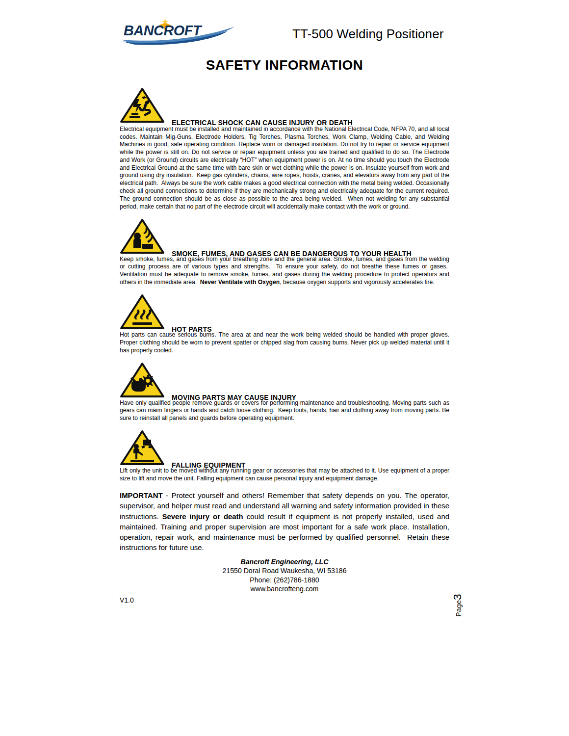BANCROFT
TT-500 Welding Positioner
SAFETY INFORMATION
ELECTRICAL SHOCK CAN CAUSE INJURY OR DEATH
Electrical equipment must be installed and maintained in accordance with the National Electrical Code, NFPA 70, and all local codes. Maintain Mig-Guns, Electrode Holders, Tig Torches, Plasma Torches, Work Clamp, Welding Cable, and Welding Machines in good, safe operating condition. Replace worn or damaged insulation. Do not try to repair or service equipment while the power is still on. Do not service or repair equipment unless you are trained and qualified to do so. The Electrode and Work (or Ground) circuits are electrically “HOT” when equipment power is on. At no time should you touch the Electrode and Electrical Ground at the same time with bare skin or wet clothing while the power is on. Insulate yourself from work and ground using dry insulation. Keep gas cylinders, chains, wire ropes, hoists, cranes, and elevators away from any part of the electrical path. Always be sure the work cable makes a good electrical connection with the metal being welded. Occasionally check all ground connections to determine if they are mechanically strong and electrically adequate for the current required. The ground connection should be as close as possible to the area being welded. When not welding for any substantial period, make certain that no part of the electrode circuit will accidentally make contact with the work or ground.
SMOKE, FUMES, AND GASES CAN BE DANGEROUS TO YOUR HEALTH
Keep smoke, fumes, and gases from your breathing zone and the general area. Smoke, fumes, and gases from the welding or cutting process are of various types and strengths. To ensure your safety, do not breathe these fumes or gases. Ventilation must be adequate to remove smoke, fumes, and gases during the welding procedure to protect operators and others in the immediate area. Never Ventilate with Oxygen, because oxygen supports and vigorously accelerates fire.
HOT PARTS
Hot parts can cause serious burns. The area at and near the work being welded should be handled with proper gloves. Proper clothing should be worn to prevent spatter or chipped slag from causing burns. Never pick up welded material until it has properly cooled.
MOVING PARTS MAY CAUSE INJURY
Have only qualified people remove guards or covers for performing maintenance and troubleshooting. Moving parts such as gears can maim fingers or hands and catch loose clothing. Keep tools, hands, hair and clothing away from moving parts. Be sure to reinstall all panels and guards before operating equipment.
FALLING EQUIPMENT
Lift only the unit to be moved without any running gear or accessories that may be attached to it. Use equipment of a proper size to lift and move the unit. Falling equipment can cause personal injury and equipment damage.
IMPORTANT - Protect yourself and others! Remember that safety depends on you. The operator, supervisor, and helper must read and understand all warning and safety information provided in these instructions. Severe injury or death could result if equipment is not properly installed, used and maintained. Training and proper supervision are most important for a safe work place. Installation, operation, repair work, and maintenance must be performed by qualified personnel. Retain these instructions for future use.
Bancroft Engineering, LLC
21550 Doral Road Waukesha, WI 53186
Phone: (262)786-1880
www.bancrofteng.com
V1.0
Page3